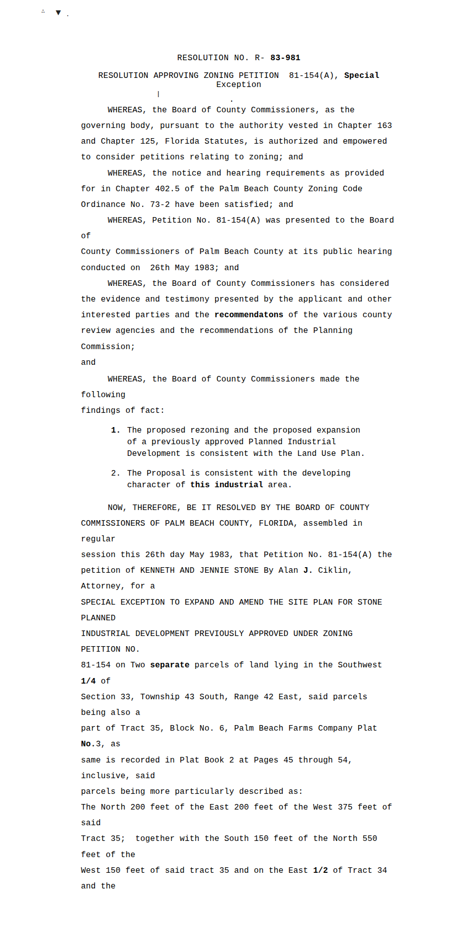∴▼.
RESOLUTION NO. R- 83-981
RESOLUTION APPROVING ZONING PETITION 81-154(A), Special Exception
| .
WHEREAS, the Board of County Commissioners, as the
governing body, pursuant to the authority vested in Chapter 163
and Chapter 125, Florida Statutes, is authorized and empowered
to consider petitions relating to zoning; and
WHEREAS, the notice and hearing requirements as provided
for in Chapter 402.5 of the Palm Beach County Zoning Code
Ordinance No. 73-2 have been satisfied; and
WHEREAS, Petition No. 81-154(A) was presented to the Board of
County Commissioners of Palm Beach County at its public hearing
conducted on 26th May 1983; and
WHEREAS, the Board of County Commissioners has considered
the evidence and testimony presented by the applicant and other
interested parties and the recommendatons of the various county
review agencies and the recommendations of the Planning Commission;
and
WHEREAS, the Board of County Commissioners made the following
findings of fact:
1. The proposed rezoning and the proposed expansion
of a previously approved Planned Industrial
Development is consistent with the Land Use Plan.
2. The Proposal is consistent with the developing
character of this industrial area.
NOW, THEREFORE, BE IT RESOLVED BY THE BOARD OF COUNTY
COMMISSIONERS OF PALM BEACH COUNTY, FLORIDA, assembled in regular
session this 26th day May 1983, that Petition No. 81-154(A) the
petition of KENNETH AND JENNIE STONE By Alan J. Ciklin, Attorney, for a
SPECIAL EXCEPTION TO EXPAND AND AMEND THE SITE PLAN FOR STONE PLANNED
INDUSTRIAL DEVELOPMENT PREVIOUSLY APPROVED UNDER ZONING PETITION NO.
81-154 on Two separate parcels of land lying in the Southwest 1/4 of
Section 33, Township 43 South, Range 42 East, said parcels being also a
part of Tract 35, Block No. 6, Palm Beach Farms Company Plat No. 3, as
same is recorded in Plat Book 2 at Pages 45 through 54, inclusive, said
parcels being more particularly described as:
The North 200 feet of the East 200 feet of the West 375 feet of said
Tract 35; together with the South 150 feet of the North 550 feet of the
West 150 feet of said tract 35 and on the East 1/2 of Tract 34 and the